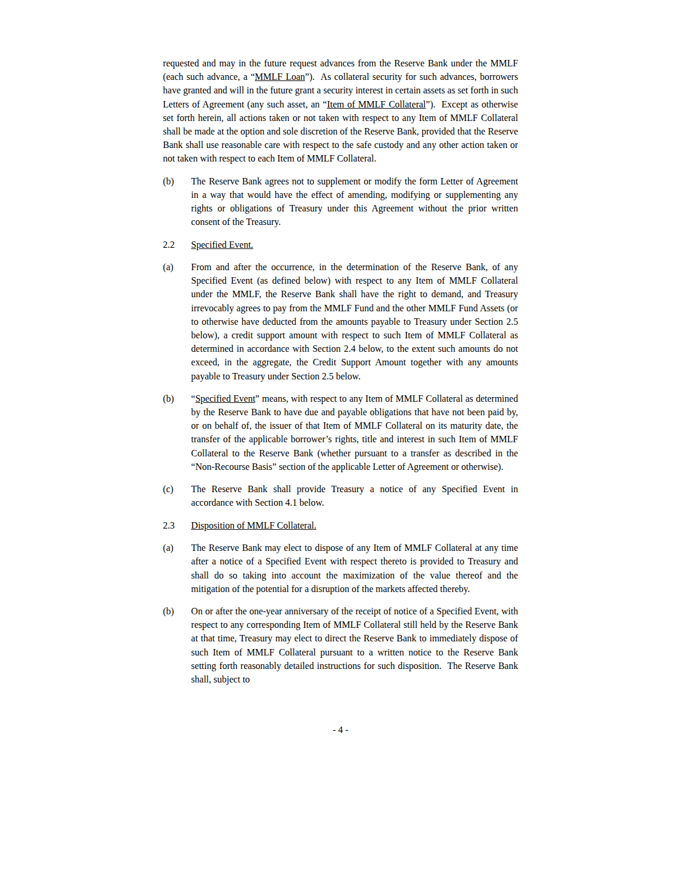requested and may in the future request advances from the Reserve Bank under the MMLF (each such advance, a “MMLF Loan”). As collateral security for such advances, borrowers have granted and will in the future grant a security interest in certain assets as set forth in such Letters of Agreement (any such asset, an “Item of MMLF Collateral”). Except as otherwise set forth herein, all actions taken or not taken with respect to any Item of MMLF Collateral shall be made at the option and sole discretion of the Reserve Bank, provided that the Reserve Bank shall use reasonable care with respect to the safe custody and any other action taken or not taken with respect to each Item of MMLF Collateral.
(b)
The Reserve Bank agrees not to supplement or modify the form Letter of Agreement in a way that would have the effect of amending, modifying or supplementing any rights or obligations of Treasury under this Agreement without the prior written consent of the Treasury.
2.2
Specified Event.
(a)
From and after the occurrence, in the determination of the Reserve Bank, of any Specified Event (as defined below) with respect to any Item of MMLF Collateral under the MMLF, the Reserve Bank shall have the right to demand, and Treasury irrevocably agrees to pay from the MMLF Fund and the other MMLF Fund Assets (or to otherwise have deducted from the amounts payable to Treasury under Section 2.5 below), a credit support amount with respect to such Item of MMLF Collateral as determined in accordance with Section 2.4 below, to the extent such amounts do not exceed, in the aggregate, the Credit Support Amount together with any amounts payable to Treasury under Section 2.5 below.
(b)
“Specified Event” means, with respect to any Item of MMLF Collateral as determined by the Reserve Bank to have due and payable obligations that have not been paid by, or on behalf of, the issuer of that Item of MMLF Collateral on its maturity date, the transfer of the applicable borrower’s rights, title and interest in such Item of MMLF Collateral to the Reserve Bank (whether pursuant to a transfer as described in the “Non-Recourse Basis” section of the applicable Letter of Agreement or otherwise).
(c)
The Reserve Bank shall provide Treasury a notice of any Specified Event in accordance with Section 4.1 below.
2.3
Disposition of MMLF Collateral.
(a)
The Reserve Bank may elect to dispose of any Item of MMLF Collateral at any time after a notice of a Specified Event with respect thereto is provided to Treasury and shall do so taking into account the maximization of the value thereof and the mitigation of the potential for a disruption of the markets affected thereby.
(b)
On or after the one-year anniversary of the receipt of notice of a Specified Event, with respect to any corresponding Item of MMLF Collateral still held by the Reserve Bank at that time, Treasury may elect to direct the Reserve Bank to immediately dispose of such Item of MMLF Collateral pursuant to a written notice to the Reserve Bank setting forth reasonably detailed instructions for such disposition. The Reserve Bank shall, subject to
- 4 -